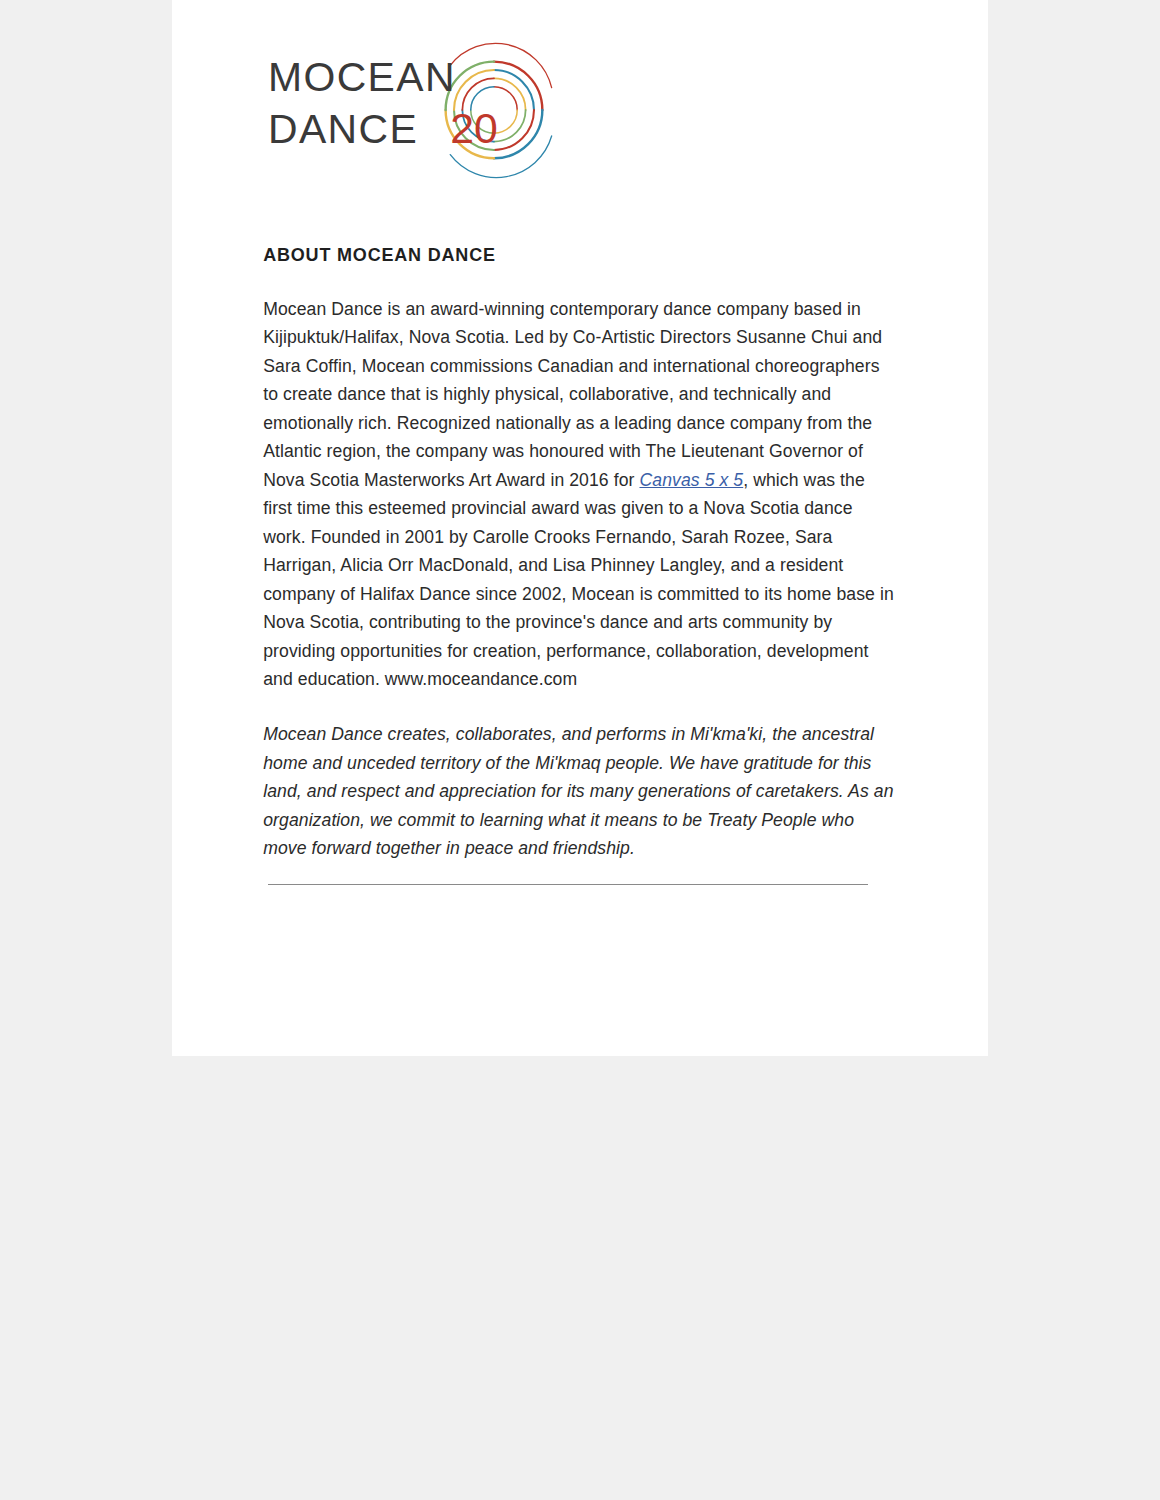MOCEAN DANCE 20
ABOUT MOCEAN DANCE
Mocean Dance is an award-winning contemporary dance company based in Kijipuktuk/Halifax, Nova Scotia. Led by Co-Artistic Directors Susanne Chui and Sara Coffin, Mocean commissions Canadian and international choreographers to create dance that is highly physical, collaborative, and technically and emotionally rich. Recognized nationally as a leading dance company from the Atlantic region, the company was honoured with The Lieutenant Governor of Nova Scotia Masterworks Art Award in 2016 for Canvas 5 x 5, which was the first time this esteemed provincial award was given to a Nova Scotia dance work. Founded in 2001 by Carolle Crooks Fernando, Sarah Rozee, Sara Harrigan, Alicia Orr MacDonald, and Lisa Phinney Langley, and a resident company of Halifax Dance since 2002, Mocean is committed to its home base in Nova Scotia, contributing to the province's dance and arts community by providing opportunities for creation, performance, collaboration, development and education. www.moceandance.com
Mocean Dance creates, collaborates, and performs in Mi'kma'ki, the ancestral home and unceded territory of the Mi'kmaq people. We have gratitude for this land, and respect and appreciation for its many generations of caretakers. As an organization, we commit to learning what it means to be Treaty People who move forward together in peace and friendship.